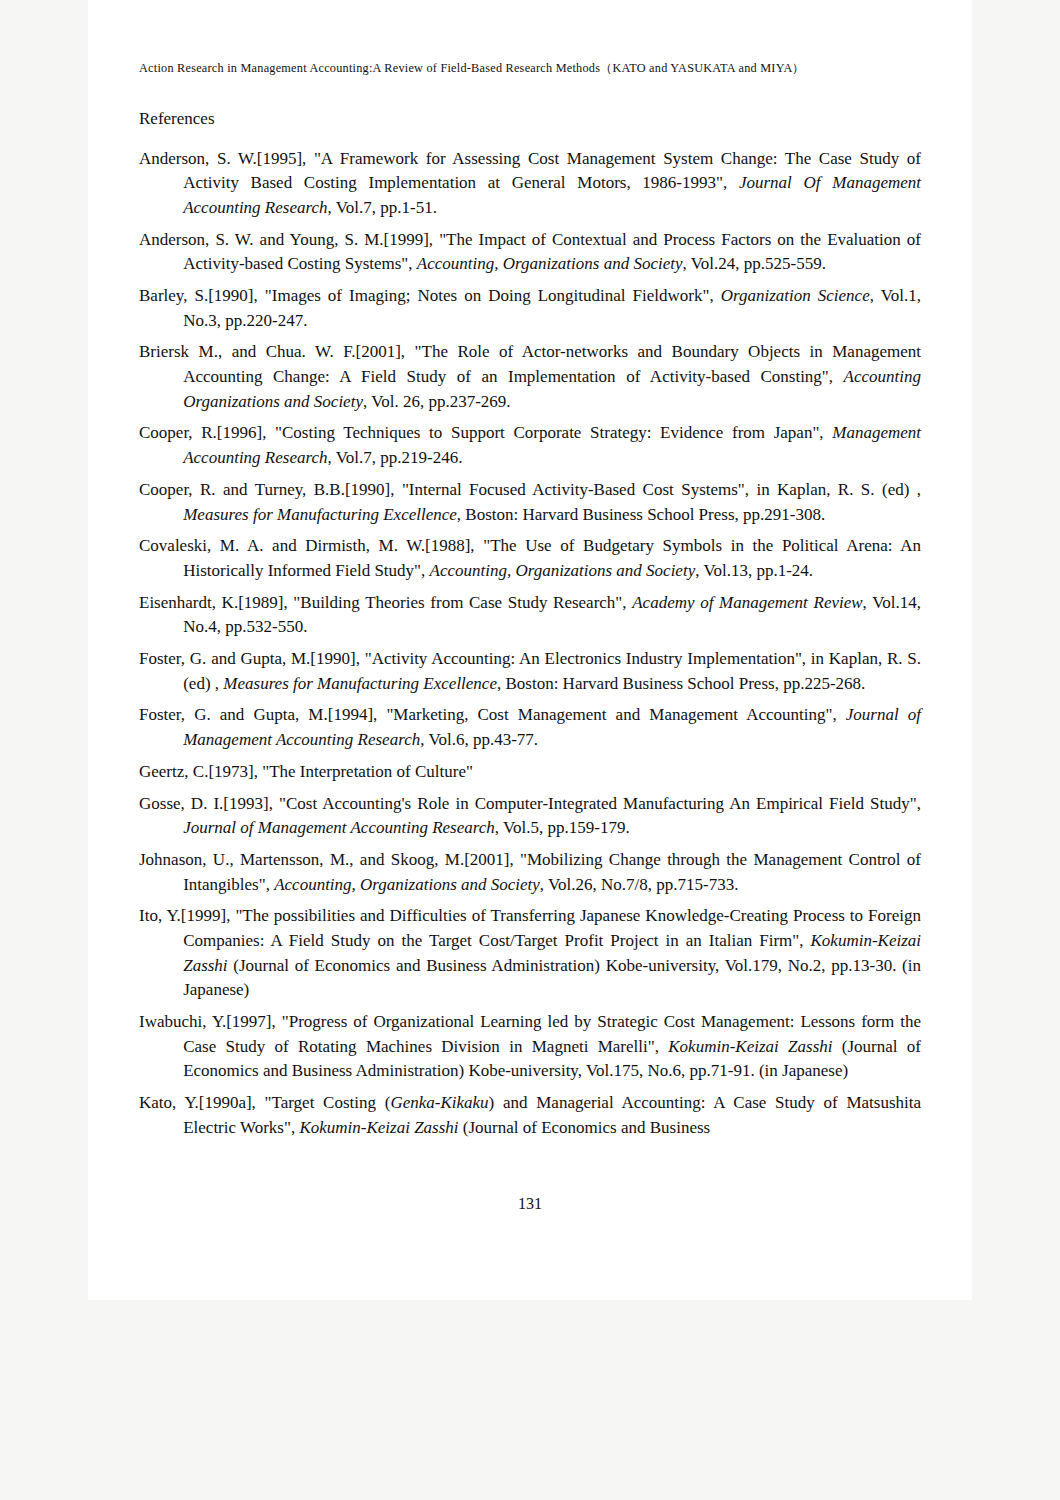Action Research in Management Accounting:A Review of Field-Based Research Methods（KATO and YASUKATA and MIYA）
References
Anderson, S. W.[1995], "A Framework for Assessing Cost Management System Change: The Case Study of Activity Based Costing Implementation at General Motors, 1986-1993", Journal Of Management Accounting Research, Vol.7, pp.1-51.
Anderson, S. W. and Young, S. M.[1999], "The Impact of Contextual and Process Factors on the Evaluation of Activity-based Costing Systems", Accounting, Organizations and Society, Vol.24, pp.525-559.
Barley, S.[1990], "Images of Imaging; Notes on Doing Longitudinal Fieldwork", Organization Science, Vol.1, No.3, pp.220-247.
Briersk M., and Chua. W. F.[2001], "The Role of Actor-networks and Boundary Objects in Management Accounting Change: A Field Study of an Implementation of Activity-based Consting", Accounting Organizations and Society, Vol. 26, pp.237-269.
Cooper, R.[1996], "Costing Techniques to Support Corporate Strategy: Evidence from Japan", Management Accounting Research, Vol.7, pp.219-246.
Cooper, R. and Turney, B.B.[1990], "Internal Focused Activity-Based Cost Systems", in Kaplan, R. S. (ed) , Measures for Manufacturing Excellence, Boston: Harvard Business School Press, pp.291-308.
Covaleski, M. A. and Dirmisth, M. W.[1988], "The Use of Budgetary Symbols in the Political Arena: An Historically Informed Field Study", Accounting, Organizations and Society, Vol.13, pp.1-24.
Eisenhardt, K.[1989], "Building Theories from Case Study Research", Academy of Management Review, Vol.14, No.4, pp.532-550.
Foster, G. and Gupta, M.[1990], "Activity Accounting: An Electronics Industry Implementation", in Kaplan, R. S. (ed) , Measures for Manufacturing Excellence, Boston: Harvard Business School Press, pp.225-268.
Foster, G. and Gupta, M.[1994], "Marketing, Cost Management and Management Accounting", Journal of Management Accounting Research, Vol.6, pp.43-77.
Geertz, C.[1973], "The Interpretation of Culture"
Gosse, D. I.[1993], "Cost Accounting's Role in Computer-Integrated Manufacturing An Empirical Field Study", Journal of Management Accounting Research, Vol.5, pp.159-179.
Johnason, U., Martensson, M., and Skoog, M.[2001], "Mobilizing Change through the Management Control of Intangibles", Accounting, Organizations and Society, Vol.26, No.7/8, pp.715-733.
Ito, Y.[1999], "The possibilities and Difficulties of Transferring Japanese Knowledge-Creating Process to Foreign Companies: A Field Study on the Target Cost/Target Profit Project in an Italian Firm", Kokumin-Keizai Zasshi (Journal of Economics and Business Administration) Kobe-university, Vol.179, No.2, pp.13-30. (in Japanese)
Iwabuchi, Y.[1997], "Progress of Organizational Learning led by Strategic Cost Management: Lessons form the Case Study of Rotating Machines Division in Magneti Marelli", Kokumin-Keizai Zasshi (Journal of Economics and Business Administration) Kobe-university, Vol.175, No.6, pp.71-91. (in Japanese)
Kato, Y.[1990a], "Target Costing (Genka-Kikaku) and Managerial Accounting: A Case Study of Matsushita Electric Works", Kokumin-Keizai Zasshi (Journal of Economics and Business
131